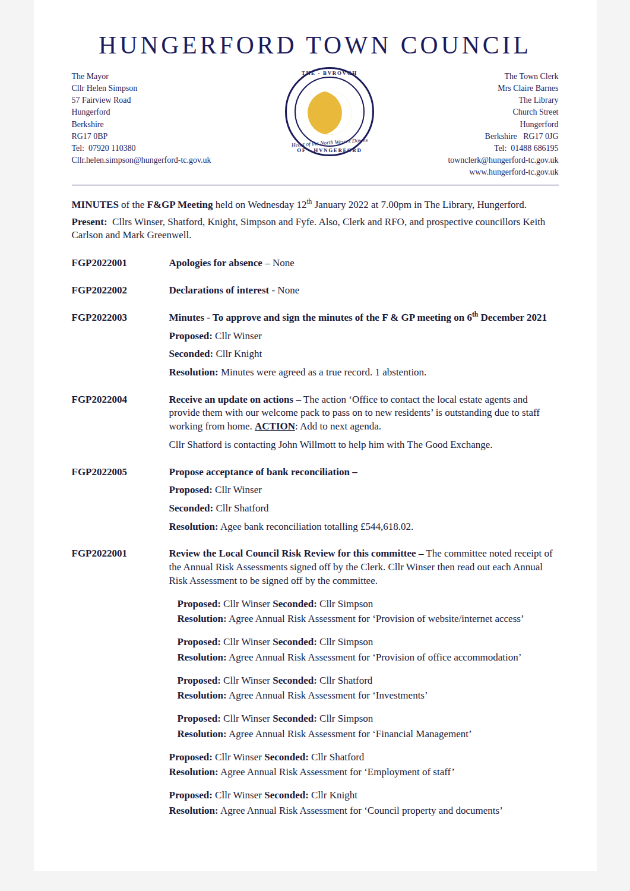HUNGERFORD TOWN COUNCIL
The Mayor
Cllr Helen Simpson
57 Fairview Road
Hungerford
Berkshire
RG17 0BP
Tel: 07920 110380
Cllr.helen.simpson@hungerford-tc.gov.uk
✦
THE · BVROVGH
OF · HVNGERFORD
Heart of the North Wessex Downs
The Town Clerk
Mrs Claire Barnes
The Library
Church Street
Hungerford
Berkshire RG17 0JG
Tel: 01488 686195
townclerk@hungerford-tc.gov.uk
www.hungerford-tc.gov.uk
MINUTES of the F&GP Meeting held on Wednesday 12th January 2022 at 7.00pm in The Library, Hungerford.
Present: Cllrs Winser, Shatford, Knight, Simpson and Fyfe. Also, Clerk and RFO, and prospective councillors Keith Carlson and Mark Greenwell.
FGP2022001
Apologies for absence – None
FGP2022002
Declarations of interest - None
FGP2022003
Minutes - To approve and sign the minutes of the F & GP meeting on 6th December 2021
Proposed: Cllr Winser
Seconded: Cllr Knight
Resolution: Minutes were agreed as a true record. 1 abstention.
FGP2022004
Receive an update on actions – The action ‘Office to contact the local estate agents and provide them with our welcome pack to pass on to new residents’ is outstanding due to staff working from home. ACTION: Add to next agenda.
Cllr Shatford is contacting John Willmott to help him with The Good Exchange.
FGP2022005
Propose acceptance of bank reconciliation –
Proposed: Cllr Winser
Seconded: Cllr Shatford
Resolution: Agee bank reconciliation totalling £544,618.02.
FGP2022001
Review the Local Council Risk Review for this committee – The committee noted receipt of the Annual Risk Assessments signed off by the Clerk. Cllr Winser then read out each Annual Risk Assessment to be signed off by the committee.
Proposed: Cllr Winser Seconded: Cllr Simpson
Resolution: Agree Annual Risk Assessment for ‘Provision of website/internet access’
Proposed: Cllr Winser Seconded: Cllr Simpson
Resolution: Agree Annual Risk Assessment for ‘Provision of office accommodation’
Proposed: Cllr Winser Seconded: Cllr Shatford
Resolution: Agree Annual Risk Assessment for ‘Investments’
Proposed: Cllr Winser Seconded: Cllr Simpson
Resolution: Agree Annual Risk Assessment for ‘Financial Management’
Proposed: Cllr Winser Seconded: Cllr Shatford
Resolution: Agree Annual Risk Assessment for ‘Employment of staff’
Proposed: Cllr Winser Seconded: Cllr Knight
Resolution: Agree Annual Risk Assessment for ‘Council property and documents’